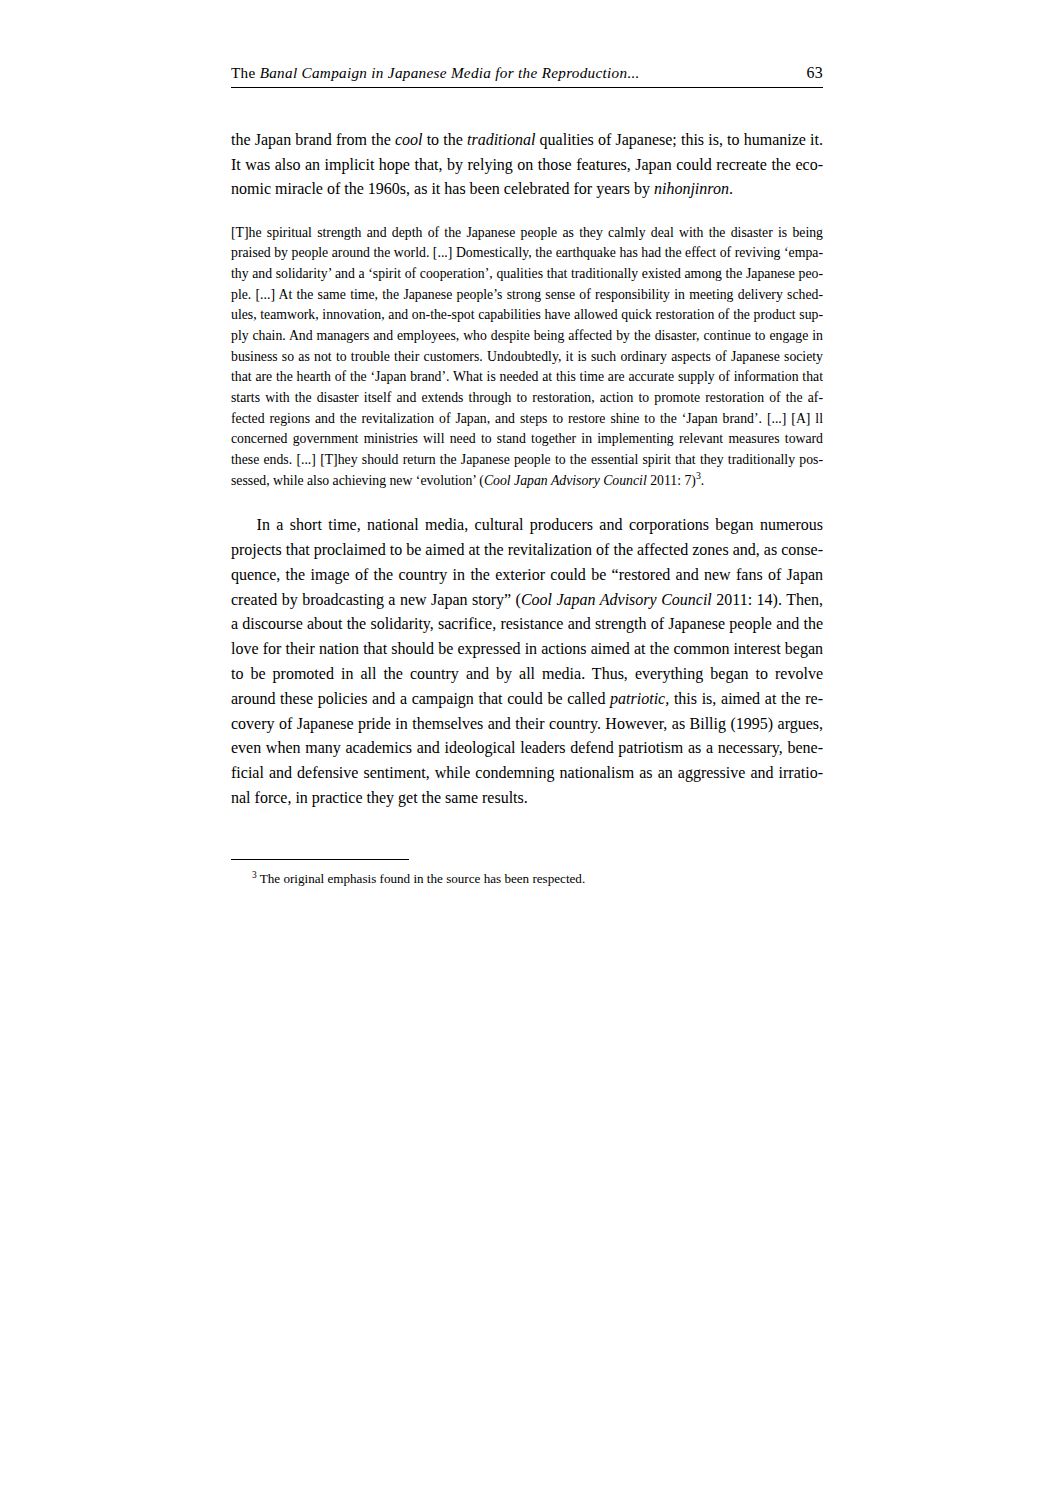The Banal Campaign in Japanese Media for the Reproduction... 63
the Japan brand from the cool to the traditional qualities of Japanese; this is, to humanize it. It was also an implicit hope that, by relying on those features, Japan could recreate the economic miracle of the 1960s, as it has been celebrated for years by nihonjinron.
[T]he spiritual strength and depth of the Japanese people as they calmly deal with the disaster is being praised by people around the world. [...] Domestically, the earthquake has had the effect of reviving ‘empathy and solidarity’ and a ‘spirit of cooperation’, qualities that traditionally existed among the Japanese people. [...] At the same time, the Japanese people’s strong sense of responsibility in meeting delivery schedules, teamwork, innovation, and on-the-spot capabilities have allowed quick restoration of the product supply chain. And managers and employees, who despite being affected by the disaster, continue to engage in business so as not to trouble their customers. Undoubtedly, it is such ordinary aspects of Japanese society that are the hearth of the ‘Japan brand’. What is needed at this time are accurate supply of information that starts with the disaster itself and extends through to restoration, action to promote restoration of the affected regions and the revitalization of Japan, and steps to restore shine to the ‘Japan brand’. [...] [A] ll concerned government ministries will need to stand together in implementing relevant measures toward these ends. [...] [T]hey should return the Japanese people to the essential spirit that they traditionally possessed, while also achieving new ‘evolution’ (Cool Japan Advisory Council 2011: 7)3.
In a short time, national media, cultural producers and corporations began numerous projects that proclaimed to be aimed at the revitalization of the affected zones and, as consequence, the image of the country in the exterior could be “restored and new fans of Japan created by broadcasting a new Japan story” (Cool Japan Advisory Council 2011: 14). Then, a discourse about the solidarity, sacrifice, resistance and strength of Japanese people and the love for their nation that should be expressed in actions aimed at the common interest began to be promoted in all the country and by all media. Thus, everything began to revolve around these policies and a campaign that could be called patriotic, this is, aimed at the recovery of Japanese pride in themselves and their country. However, as Billig (1995) argues, even when many academics and ideological leaders defend patriotism as a necessary, beneficial and defensive sentiment, while condemning nationalism as an aggressive and irrational force, in practice they get the same results.
3 The original emphasis found in the source has been respected.